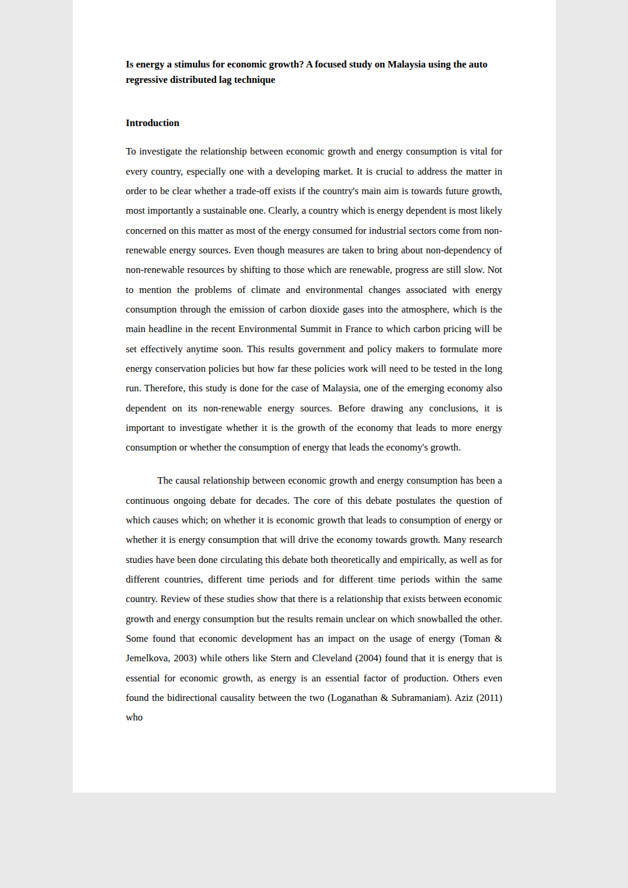Is energy a stimulus for economic growth? A focused study on Malaysia using the auto regressive distributed lag technique
Introduction
To investigate the relationship between economic growth and energy consumption is vital for every country, especially one with a developing market. It is crucial to address the matter in order to be clear whether a trade-off exists if the country's main aim is towards future growth, most importantly a sustainable one. Clearly, a country which is energy dependent is most likely concerned on this matter as most of the energy consumed for industrial sectors come from non-renewable energy sources. Even though measures are taken to bring about non-dependency of non-renewable resources by shifting to those which are renewable, progress are still slow. Not to mention the problems of climate and environmental changes associated with energy consumption through the emission of carbon dioxide gases into the atmosphere, which is the main headline in the recent Environmental Summit in France to which carbon pricing will be set effectively anytime soon. This results government and policy makers to formulate more energy conservation policies but how far these policies work will need to be tested in the long run. Therefore, this study is done for the case of Malaysia, one of the emerging economy also dependent on its non-renewable energy sources. Before drawing any conclusions, it is important to investigate whether it is the growth of the economy that leads to more energy consumption or whether the consumption of energy that leads the economy's growth.
The causal relationship between economic growth and energy consumption has been a continuous ongoing debate for decades. The core of this debate postulates the question of which causes which; on whether it is economic growth that leads to consumption of energy or whether it is energy consumption that will drive the economy towards growth. Many research studies have been done circulating this debate both theoretically and empirically, as well as for different countries, different time periods and for different time periods within the same country. Review of these studies show that there is a relationship that exists between economic growth and energy consumption but the results remain unclear on which snowballed the other. Some found that economic development has an impact on the usage of energy (Toman & Jemelkova, 2003) while others like Stern and Cleveland (2004) found that it is energy that is essential for economic growth, as energy is an essential factor of production. Others even found the bidirectional causality between the two (Loganathan & Subramaniam). Aziz (2011) who